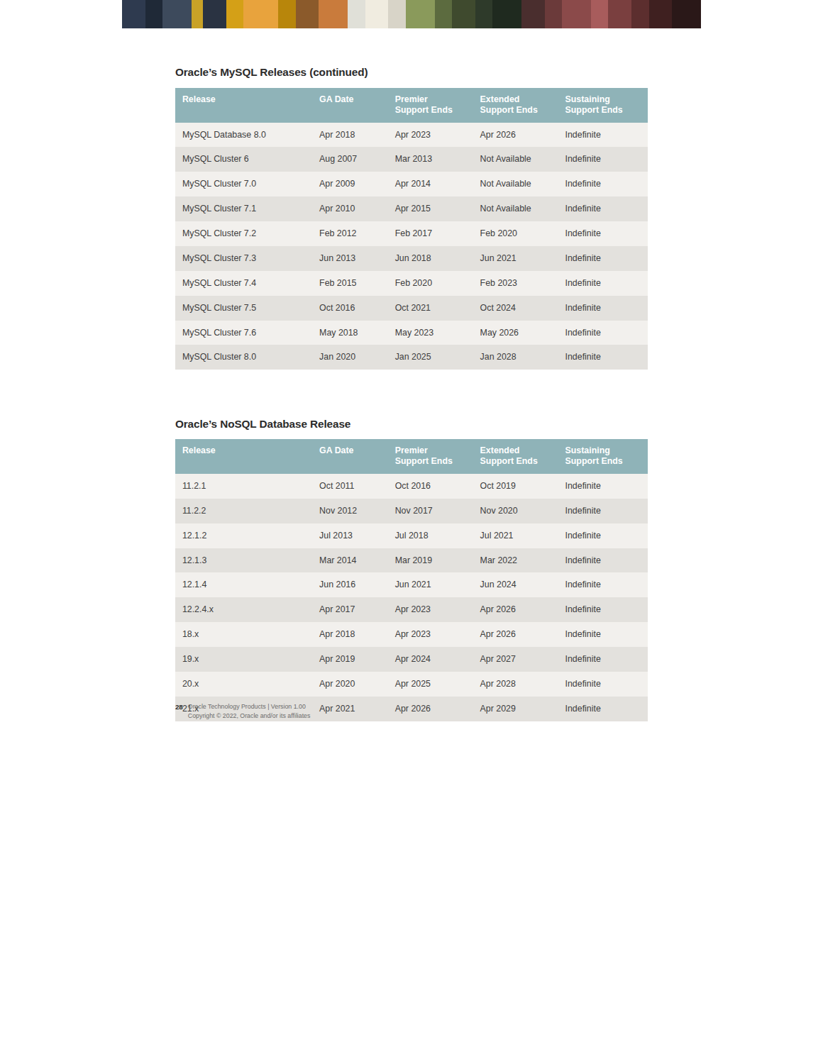Oracle’s MySQL Releases (continued)
| Release | GA Date | Premier Support Ends | Extended Support Ends | Sustaining Support Ends |
| --- | --- | --- | --- | --- |
| MySQL Database 8.0 | Apr 2018 | Apr 2023 | Apr 2026 | Indefinite |
| MySQL Cluster 6 | Aug 2007 | Mar 2013 | Not Available | Indefinite |
| MySQL Cluster 7.0 | Apr 2009 | Apr 2014 | Not Available | Indefinite |
| MySQL Cluster 7.1 | Apr 2010 | Apr 2015 | Not Available | Indefinite |
| MySQL Cluster 7.2 | Feb 2012 | Feb 2017 | Feb 2020 | Indefinite |
| MySQL Cluster 7.3 | Jun 2013 | Jun 2018 | Jun 2021 | Indefinite |
| MySQL Cluster 7.4 | Feb 2015 | Feb 2020 | Feb 2023 | Indefinite |
| MySQL Cluster 7.5 | Oct 2016 | Oct 2021 | Oct 2024 | Indefinite |
| MySQL Cluster 7.6 | May 2018 | May 2023 | May 2026 | Indefinite |
| MySQL Cluster 8.0 | Jan 2020 | Jan 2025 | Jan 2028 | Indefinite |
Oracle’s NoSQL Database Release
| Release | GA Date | Premier Support Ends | Extended Support Ends | Sustaining Support Ends |
| --- | --- | --- | --- | --- |
| 11.2.1 | Oct 2011 | Oct 2016 | Oct 2019 | Indefinite |
| 11.2.2 | Nov 2012 | Nov 2017 | Nov 2020 | Indefinite |
| 12.1.2 | Jul 2013 | Jul 2018 | Jul 2021 | Indefinite |
| 12.1.3 | Mar 2014 | Mar 2019 | Mar 2022 | Indefinite |
| 12.1.4 | Jun 2016 | Jun 2021 | Jun 2024 | Indefinite |
| 12.2.4.x | Apr 2017 | Apr 2023 | Apr 2026 | Indefinite |
| 18.x | Apr 2018 | Apr 2023 | Apr 2026 | Indefinite |
| 19.x | Apr 2019 | Apr 2024 | Apr 2027 | Indefinite |
| 20.x | Apr 2020 | Apr 2025 | Apr 2028 | Indefinite |
| 21.x | Apr 2021 | Apr 2026 | Apr 2029 | Indefinite |
28 Oracle Technology Products | Version 1.00
Copyright © 2022, Oracle and/or its affiliates